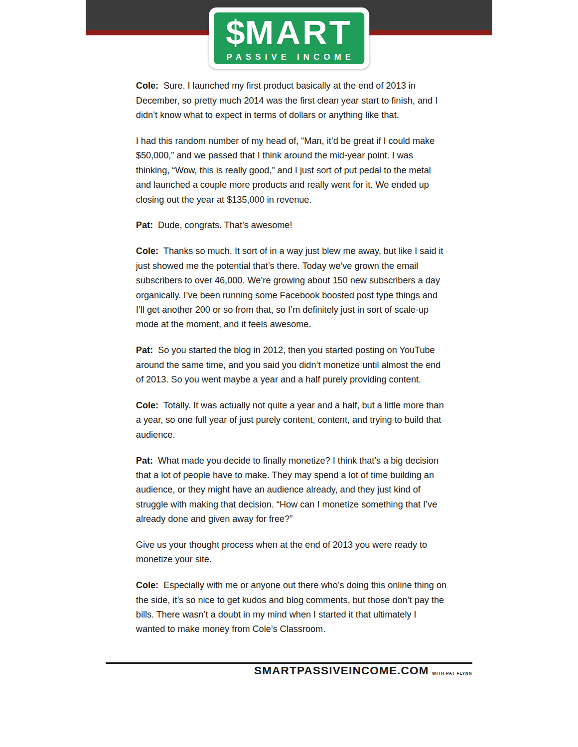$MART
Passive Income
Cole: Sure. I launched my first product basically at the end of 2013 in December, so pretty much 2014 was the first clean year start to finish, and I didn’t know what to expect in terms of dollars or anything like that.
I had this random number of my head of, “Man, it’d be great if I could make $50,000,” and we passed that I think around the mid-year point. I was thinking, “Wow, this is really good,” and I just sort of put pedal to the metal and launched a couple more products and really went for it. We ended up closing out the year at $135,000 in revenue.
Pat: Dude, congrats. That’s awesome!
Cole: Thanks so much. It sort of in a way just blew me away, but like I said it just showed me the potential that’s there. Today we’ve grown the email subscribers to over 46,000. We’re growing about 150 new subscribers a day organically. I’ve been running some Facebook boosted post type things and I’ll get another 200 or so from that, so I’m definitely just in sort of scale-up mode at the moment, and it feels awesome.
Pat: So you started the blog in 2012, then you started posting on YouTube around the same time, and you said you didn’t monetize until almost the end of 2013. So you went maybe a year and a half purely providing content.
Cole: Totally. It was actually not quite a year and a half, but a little more than a year, so one full year of just purely content, content, and trying to build that audience.
Pat: What made you decide to finally monetize? I think that’s a big decision that a lot of people have to make. They may spend a lot of time building an audience, or they might have an audience already, and they just kind of struggle with making that decision. “How can I monetize something that I’ve already done and given away for free?”
Give us your thought process when at the end of 2013 you were ready to monetize your site.
Cole: Especially with me or anyone out there who’s doing this online thing on the side, it’s so nice to get kudos and blog comments, but those don’t pay the bills. There wasn’t a doubt in my mind when I started it that ultimately I wanted to make money from Cole’s Classroom.
SMARTPASSIVEINCOME.COM WITH PAT FLYNN